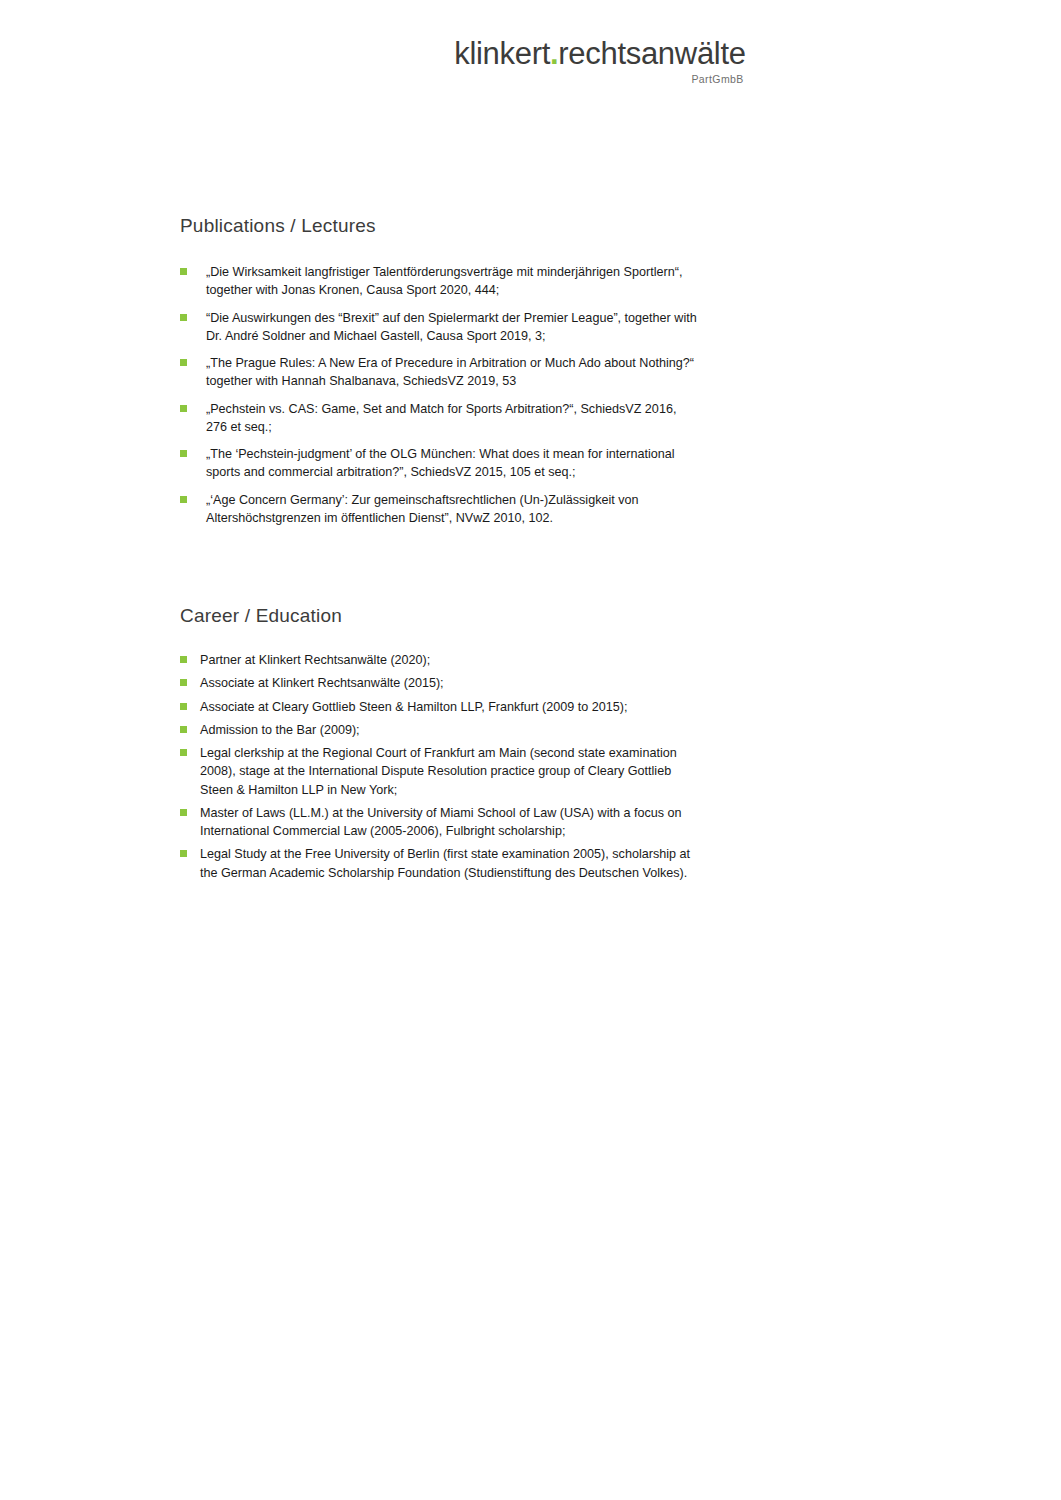klinkert. rechtsanwälte
PartGmbB
Publications / Lectures
„Die Wirksamkeit langfristiger Talentförderungsverträge mit minderjährigen Sportlern“, together with Jonas Kronen, Causa Sport 2020, 444;
“Die Auswirkungen des “Brexit” auf den Spielermarkt der Premier League”, together with Dr. André Soldner and Michael Gastell, Causa Sport 2019, 3;
„The Prague Rules: A New Era of Precedure in Arbitration or Much Ado about Nothing?“ together with Hannah Shalbanava, SchiedsVZ 2019, 53
„Pechstein vs. CAS: Game, Set and Match for Sports Arbitration?“, SchiedsVZ 2016, 276 et seq.;
„The ‘Pechstein-judgment’ of the OLG München: What does it mean for international sports and commercial arbitration?”, SchiedsVZ 2015, 105 et seq.;
„‘Age Concern Germany’: Zur gemeinschaftsrechtlichen (Un-)Zulässigkeit von Altershöchstgrenzen im öffentlichen Dienst”, NVwZ 2010, 102.
Career / Education
Partner at Klinkert Rechtsanwälte (2020);
Associate at Klinkert Rechtsanwälte (2015);
Associate at Cleary Gottlieb Steen & Hamilton LLP, Frankfurt (2009 to 2015);
Admission to the Bar (2009);
Legal clerkship at the Regional Court of Frankfurt am Main (second state examination 2008), stage at the International Dispute Resolution practice group of Cleary Gottlieb Steen & Hamilton LLP in New York;
Master of Laws (LL.M.) at the University of Miami School of Law (USA) with a focus on International Commercial Law (2005-2006), Fulbright scholarship;
Legal Study at the Free University of Berlin (first state examination 2005), scholarship at the German Academic Scholarship Foundation (Studienstiftung des Deutschen Volkes).